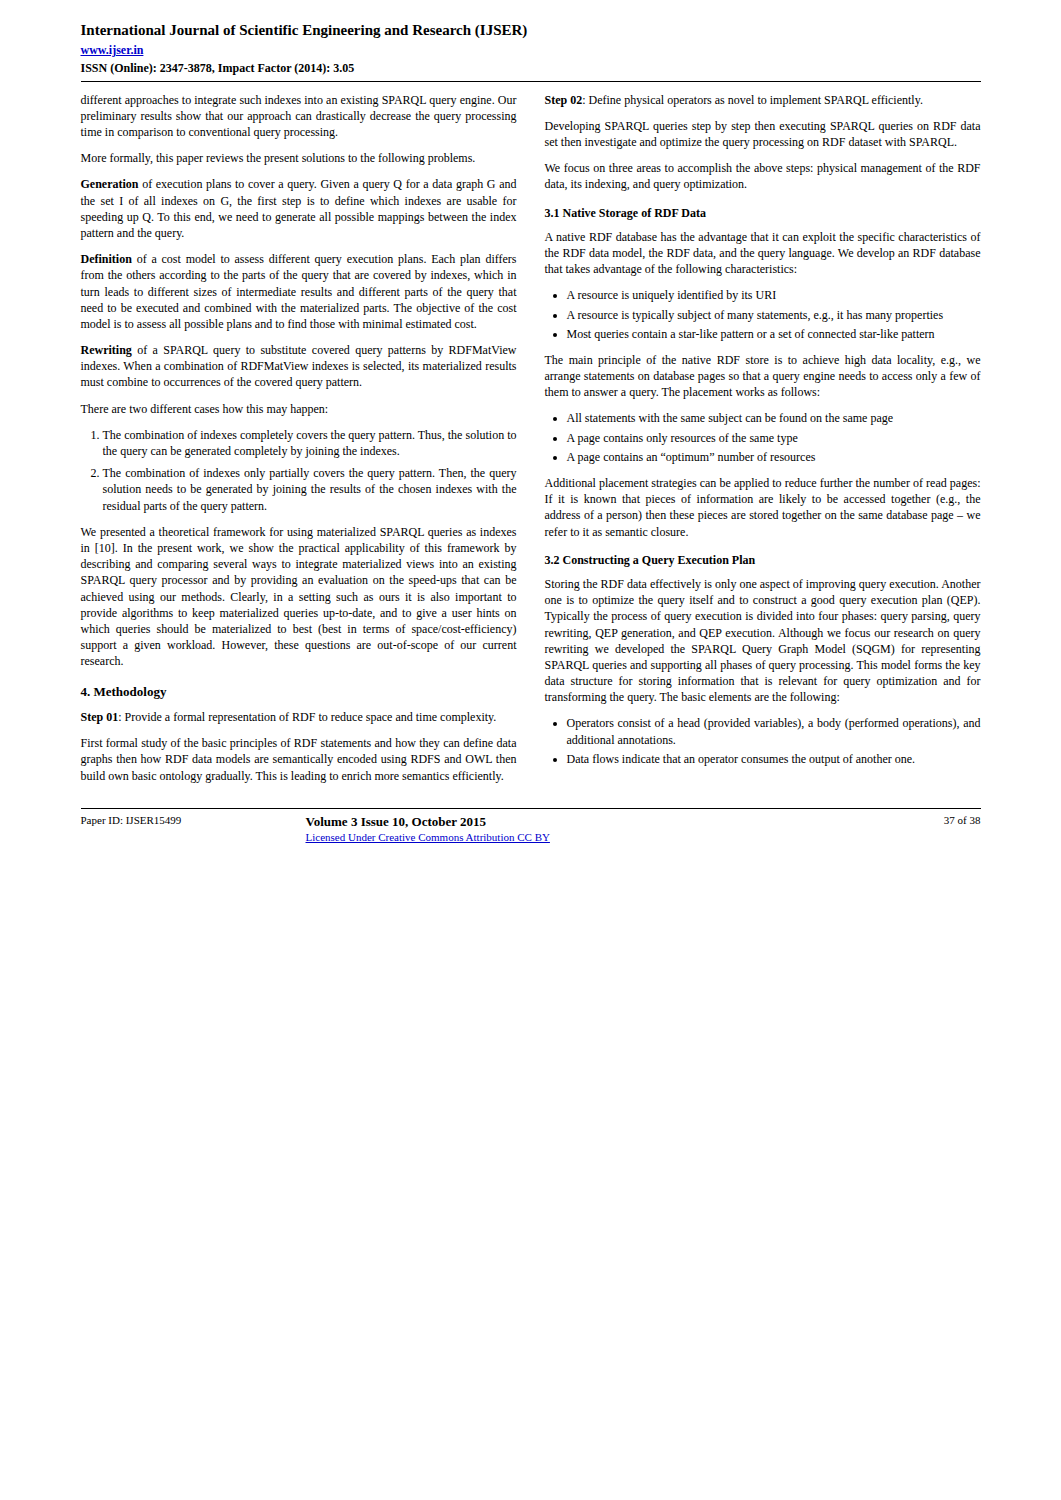International Journal of Scientific Engineering and Research (IJSER)
www.ijser.in
ISSN (Online): 2347-3878, Impact Factor (2014): 3.05
different approaches to integrate such indexes into an existing SPARQL query engine. Our preliminary results show that our approach can drastically decrease the query processing time in comparison to conventional query processing.
More formally, this paper reviews the present solutions to the following problems.
Generation of execution plans to cover a query. Given a query Q for a data graph G and the set I of all indexes on G, the first step is to define which indexes are usable for speeding up Q. To this end, we need to generate all possible mappings between the index pattern and the query.
Definition of a cost model to assess different query execution plans. Each plan differs from the others according to the parts of the query that are covered by indexes, which in turn leads to different sizes of intermediate results and different parts of the query that need to be executed and combined with the materialized parts. The objective of the cost model is to assess all possible plans and to find those with minimal estimated cost.
Rewriting of a SPARQL query to substitute covered query patterns by RDFMatView indexes. When a combination of RDFMatView indexes is selected, its materialized results must combine to occurrences of the covered query pattern.
There are two different cases how this may happen:
The combination of indexes completely covers the query pattern. Thus, the solution to the query can be generated completely by joining the indexes.
The combination of indexes only partially covers the query pattern. Then, the query solution needs to be generated by joining the results of the chosen indexes with the residual parts of the query pattern.
We presented a theoretical framework for using materialized SPARQL queries as indexes in [10]. In the present work, we show the practical applicability of this framework by describing and comparing several ways to integrate materialized views into an existing SPARQL query processor and by providing an evaluation on the speed-ups that can be achieved using our methods. Clearly, in a setting such as ours it is also important to provide algorithms to keep materialized queries up-to-date, and to give a user hints on which queries should be materialized to best (best in terms of space/cost-efficiency) support a given workload. However, these questions are out-of-scope of our current research.
4. Methodology
Step 01: Provide a formal representation of RDF to reduce space and time complexity.
First formal study of the basic principles of RDF statements and how they can define data graphs then how RDF data models are semantically encoded using RDFS and OWL then build own basic ontology gradually. This is leading to enrich more semantics efficiently.
Step 02: Define physical operators as novel to implement SPARQL efficiently.
Developing SPARQL queries step by step then executing SPARQL queries on RDF data set then investigate and optimize the query processing on RDF dataset with SPARQL.
We focus on three areas to accomplish the above steps: physical management of the RDF data, its indexing, and query optimization.
3.1 Native Storage of RDF Data
A native RDF database has the advantage that it can exploit the specific characteristics of the RDF data model, the RDF data, and the query language. We develop an RDF database that takes advantage of the following characteristics:
A resource is uniquely identified by its URI
A resource is typically subject of many statements, e.g., it has many properties
Most queries contain a star-like pattern or a set of connected star-like pattern
The main principle of the native RDF store is to achieve high data locality, e.g., we arrange statements on database pages so that a query engine needs to access only a few of them to answer a query. The placement works as follows:
All statements with the same subject can be found on the same page
A page contains only resources of the same type
A page contains an “optimum” number of resources
Additional placement strategies can be applied to reduce further the number of read pages: If it is known that pieces of information are likely to be accessed together (e.g., the address of a person) then these pieces are stored together on the same database page – we refer to it as semantic closure.
3.2 Constructing a Query Execution Plan
Storing the RDF data effectively is only one aspect of improving query execution. Another one is to optimize the query itself and to construct a good query execution plan (QEP). Typically the process of query execution is divided into four phases: query parsing, query rewriting, QEP generation, and QEP execution. Although we focus our research on query rewriting we developed the SPARQL Query Graph Model (SQGM) for representing SPARQL queries and supporting all phases of query processing. This model forms the key data structure for storing information that is relevant for query optimization and for transforming the query. The basic elements are the following:
Operators consist of a head (provided variables), a body (performed operations), and additional annotations.
Data flows indicate that an operator consumes the output of another one.
Paper ID: IJSER15499
Volume 3 Issue 10, October 2015
Licensed Under Creative Commons Attribution CC BY
37 of 38